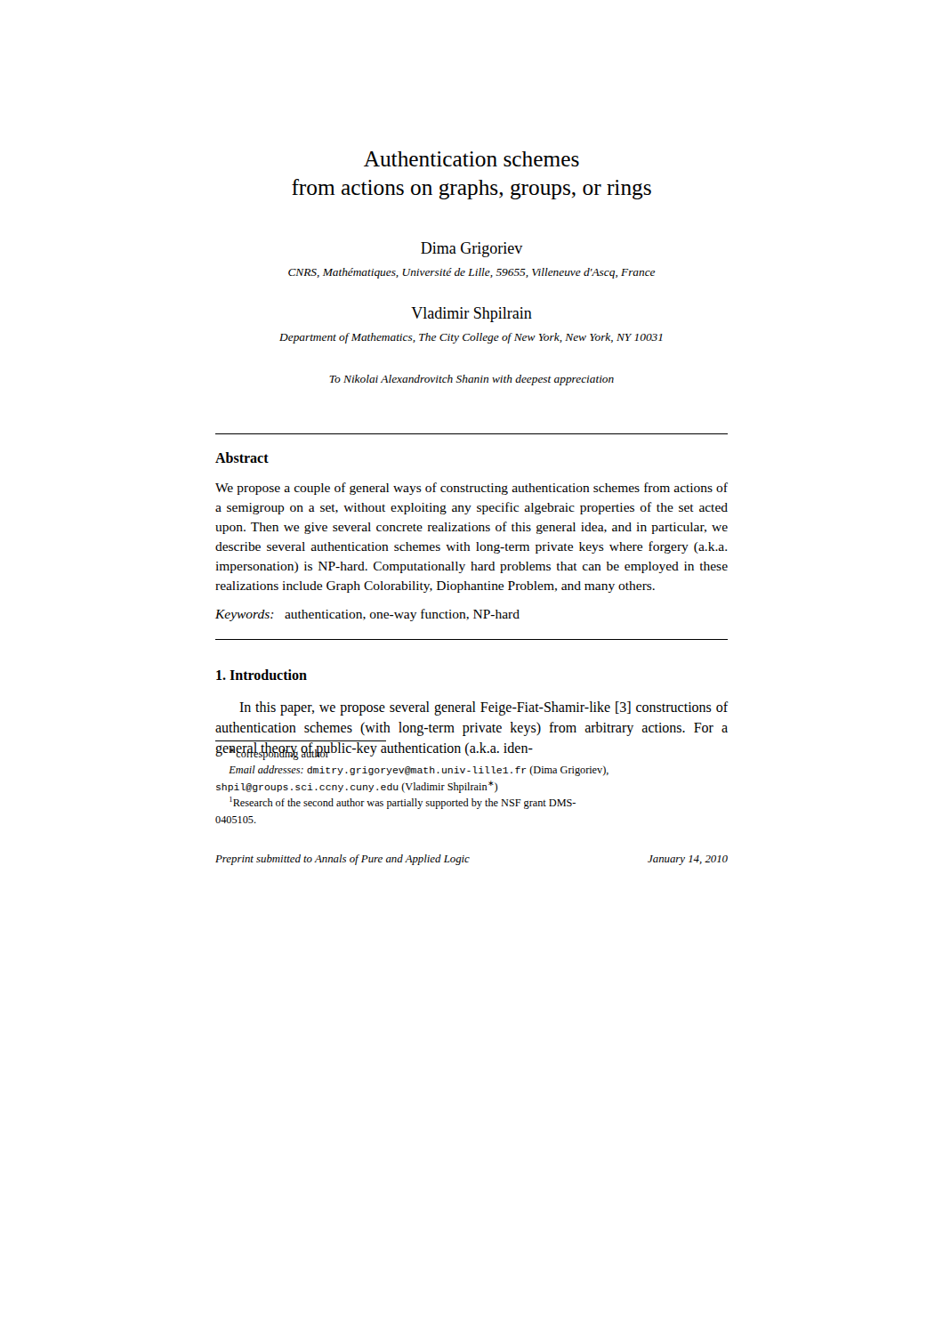Authentication schemes
from actions on graphs, groups, or rings
Dima Grigoriev
CNRS, Mathématiques, Université de Lille, 59655, Villeneuve d'Ascq, France
Vladimir Shpilrain
Department of Mathematics, The City College of New York, New York, NY 10031
To Nikolai Alexandrovitch Shanin with deepest appreciation
Abstract
We propose a couple of general ways of constructing authentication schemes from actions of a semigroup on a set, without exploiting any specific algebraic properties of the set acted upon. Then we give several concrete realizations of this general idea, and in particular, we describe several authentication schemes with long-term private keys where forgery (a.k.a. impersonation) is NP-hard. Computationally hard problems that can be employed in these realizations include Graph Colorability, Diophantine Problem, and many others.
Keywords: authentication, one-way function, NP-hard
1. Introduction
In this paper, we propose several general Feige-Fiat-Shamir-like [3] constructions of authentication schemes (with long-term private keys) from arbitrary actions. For a general theory of public-key authentication (a.k.a. iden-
∗corresponding author
Email addresses: dmitry.grigoryev@math.univ-lille1.fr (Dima Grigoriev),
shpil@groups.sci.ccny.cuny.edu (Vladimir Shpilrain∗)
1Research of the second author was partially supported by the NSF grant DMS-
0405105.
Preprint submitted to Annals of Pure and Applied Logic January 14, 2010